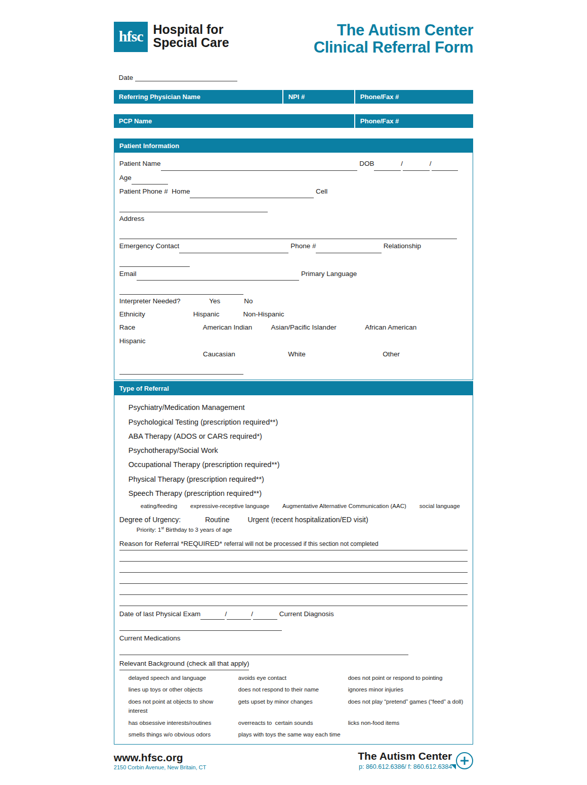hfsc
Hospital for
Special Care
The Autism Center
Clinical Referral Form
Date
| Referring Physician Name | NPI # | Phone/Fax # |
| PCP Name | Phone/Fax # |
Patient Information
Patient Name DOB / / Age
Patient Phone # Home Cell
Address
Emergency Contact Phone # Relationship
Email Primary Language
Interpreter Needed? Yes No
Ethnicity Hispanic Non-Hispanic
Race American Indian Asian/Pacific Islander African American Hispanic
Caucasian White Other
Type of Referral
Psychiatry/Medication Management
Psychological Testing (prescription required**)
ABA Therapy (ADOS or CARS required*)
Psychotherapy/Social Work
Occupational Therapy (prescription required**)
Physical Therapy (prescription required**)
Speech Therapy (prescription required**)
eating/feeding expressive-receptive language Augmentative Alternative Communication (AAC) social language
Degree of Urgency: Routine Urgent (recent hospitalization/ED visit) Priority: 1st Birthday to 3 years of age
Reason for Referral *REQUIRED* referral will not be processed if this section not completed
Date of last Physical Exam / / Current Diagnosis
Current Medications
Relevant Background (check all that apply)
delayed speech and language avoids eye contact does not point or respond to pointing lines up toys or other objects does not respond to their name ignores minor injuries does not point at objects to show interest gets upset by minor changes does not play “pretend” games (“feed” a doll) has obsessive interests/routines overreacts to certain sounds licks non-food items smells things w/o obvious odors plays with toys the same way each time
www.hfsc.org
2150 Corbin Avenue, New Britain, CT
The Autism Center
p: 860.612.6386/ f: 860.612.6384